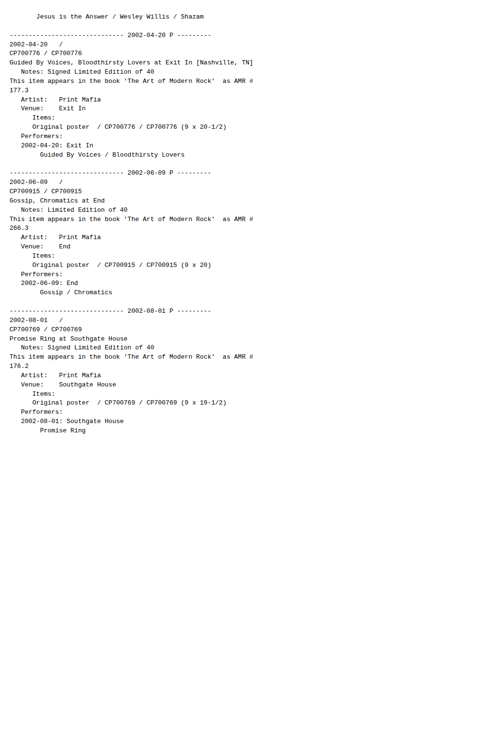Jesus is the Answer / Wesley Willis / Shazam

------------------------------ 2002-04-20 P ---------
2002-04-20   / 
CP700776 / CP700776
Guided By Voices, Bloodthirsty Lovers at Exit In [Nashville, TN]
   Notes: Signed Limited Edition of 40
This item appears in the book 'The Art of Modern Rock'  as AMR # 
177.3
   Artist:   Print Mafia
   Venue:    Exit In
      Items:
      Original poster  / CP700776 / CP700776 (9 x 20-1/2)
   Performers:
   2002-04-20: Exit In
        Guided By Voices / Bloodthirsty Lovers

------------------------------ 2002-06-09 P ---------
2002-06-09   / 
CP700915 / CP700915
Gossip, Chromatics at End
   Notes: Limited Edition of 40
This item appears in the book 'The Art of Modern Rock'  as AMR # 
266.3
   Artist:   Print Mafia
   Venue:    End
      Items:
      Original poster  / CP700915 / CP700915 (9 x 20)
   Performers:
   2002-06-09: End
        Gossip / Chromatics

------------------------------ 2002-08-01 P ---------
2002-08-01   / 
CP700769 / CP700769
Promise Ring at Southgate House
   Notes: Signed Limited Edition of 40
This item appears in the book 'The Art of Modern Rock'  as AMR # 
176.2
   Artist:   Print Mafia
   Venue:    Southgate House
      Items:
      Original poster  / CP700769 / CP700769 (9 x 19-1/2)
   Performers:
   2002-08-01: Southgate House
        Promise Ring